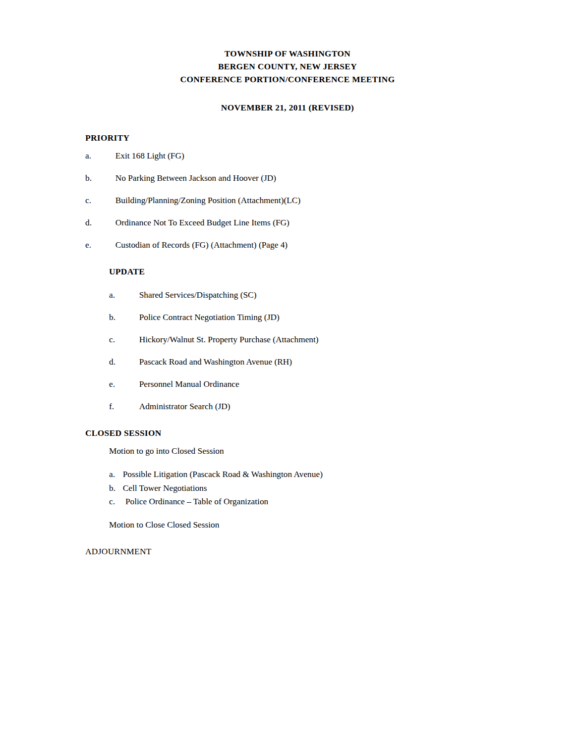TOWNSHIP OF WASHINGTON
BERGEN COUNTY, NEW JERSEY
CONFERENCE PORTION/CONFERENCE MEETING
NOVEMBER 21, 2011 (REVISED)
PRIORITY
a. Exit 168 Light (FG)
b. No Parking Between Jackson and Hoover (JD)
c. Building/Planning/Zoning Position (Attachment)(LC)
d. Ordinance Not To Exceed Budget Line Items (FG)
e. Custodian of Records (FG) (Attachment) (Page 4)
UPDATE
a. Shared Services/Dispatching (SC)
b. Police Contract Negotiation Timing (JD)
c. Hickory/Walnut St. Property Purchase (Attachment)
d. Pascack Road and Washington Avenue (RH)
e. Personnel Manual Ordinance
f. Administrator Search (JD)
CLOSED SESSION
Motion to go into Closed Session
a. Possible Litigation (Pascack Road & Washington Avenue)
b. Cell Tower Negotiations
c. Police Ordinance – Table of Organization
Motion to Close Closed Session
ADJOURNMENT